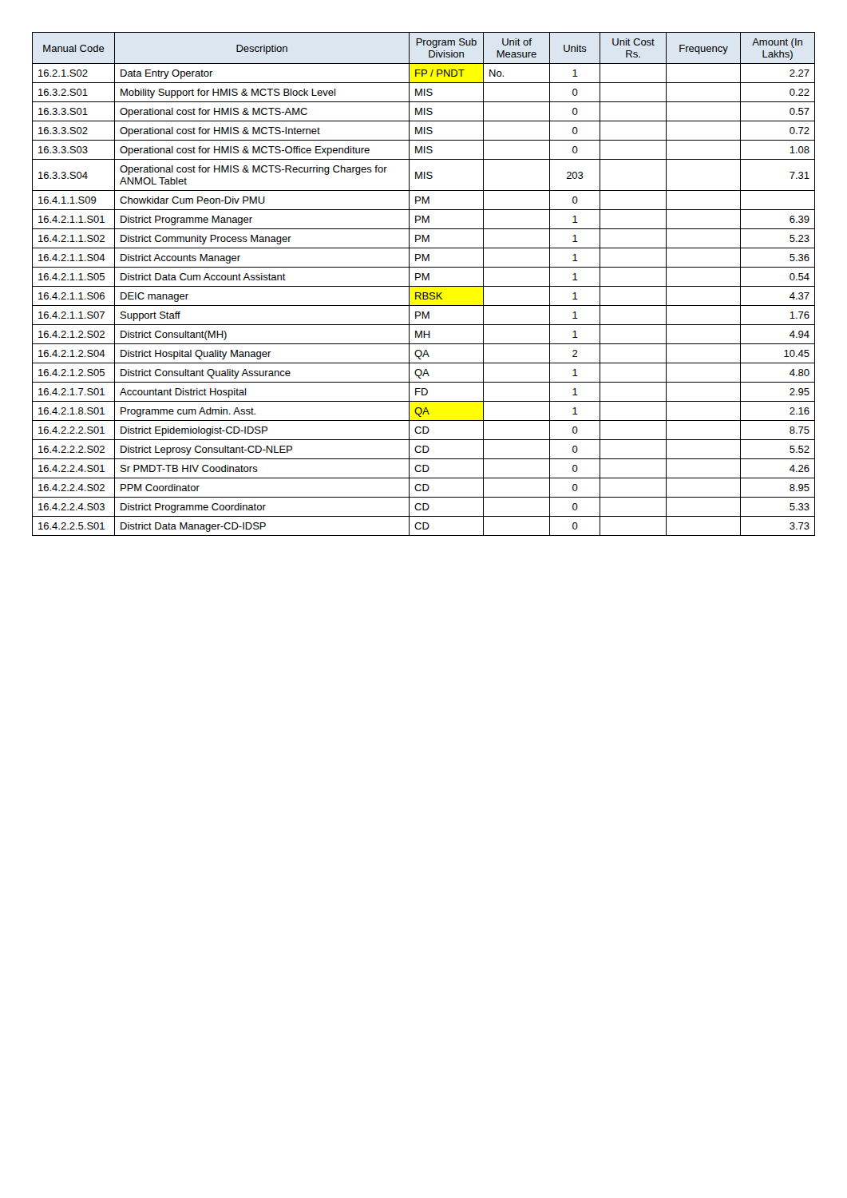| Manual Code | Description | Program Sub Division | Unit of Measure | Units | Unit Cost Rs. | Frequency | Amount (In Lakhs) |
| --- | --- | --- | --- | --- | --- | --- | --- |
| 16.2.1.S02 | Data Entry Operator | FP / PNDT | No. | 1 | | | 2.27 |
| 16.3.2.S01 | Mobility Support for HMIS & MCTS Block Level | MIS | | 0 | | | 0.22 |
| 16.3.3.S01 | Operational cost for HMIS & MCTS-AMC | MIS | | 0 | | | 0.57 |
| 16.3.3.S02 | Operational cost for HMIS & MCTS-Internet | MIS | | 0 | | | 0.72 |
| 16.3.3.S03 | Operational cost for HMIS & MCTS-Office Expenditure | MIS | | 0 | | | 1.08 |
| 16.3.3.S04 | Operational cost for HMIS & MCTS-Recurring Charges for ANMOL Tablet | MIS | | 203 | | | 7.31 |
| 16.4.1.1.S09 | Chowkidar Cum Peon-Div PMU | PM | | 0 | | | |
| 16.4.2.1.1.S01 | District Programme Manager | PM | | 1 | | | 6.39 |
| 16.4.2.1.1.S02 | District Community Process Manager | PM | | 1 | | | 5.23 |
| 16.4.2.1.1.S04 | District Accounts Manager | PM | | 1 | | | 5.36 |
| 16.4.2.1.1.S05 | District Data Cum Account Assistant | PM | | 1 | | | 0.54 |
| 16.4.2.1.1.S06 | DEIC manager | RBSK | | 1 | | | 4.37 |
| 16.4.2.1.1.S07 | Support Staff | PM | | 1 | | | 1.76 |
| 16.4.2.1.2.S02 | District Consultant(MH) | MH | | 1 | | | 4.94 |
| 16.4.2.1.2.S04 | District Hospital Quality Manager | QA | | 2 | | | 10.45 |
| 16.4.2.1.2.S05 | District Consultant Quality Assurance | QA | | 1 | | | 4.80 |
| 16.4.2.1.7.S01 | Accountant District Hospital | FD | | 1 | | | 2.95 |
| 16.4.2.1.8.S01 | Programme cum Admin. Asst. | QA | | 1 | | | 2.16 |
| 16.4.2.2.2.S01 | District Epidemiologist-CD-IDSP | CD | | 0 | | | 8.75 |
| 16.4.2.2.2.S02 | District Leprosy Consultant-CD-NLEP | CD | | 0 | | | 5.52 |
| 16.4.2.2.4.S01 | Sr PMDT-TB HIV Coodinators | CD | | 0 | | | 4.26 |
| 16.4.2.2.4.S02 | PPM Coordinator | CD | | 0 | | | 8.95 |
| 16.4.2.2.4.S03 | District Programme Coordinator | CD | | 0 | | | 5.33 |
| 16.4.2.2.5.S01 | District Data Manager-CD-IDSP | CD | | 0 | | | 3.73 |